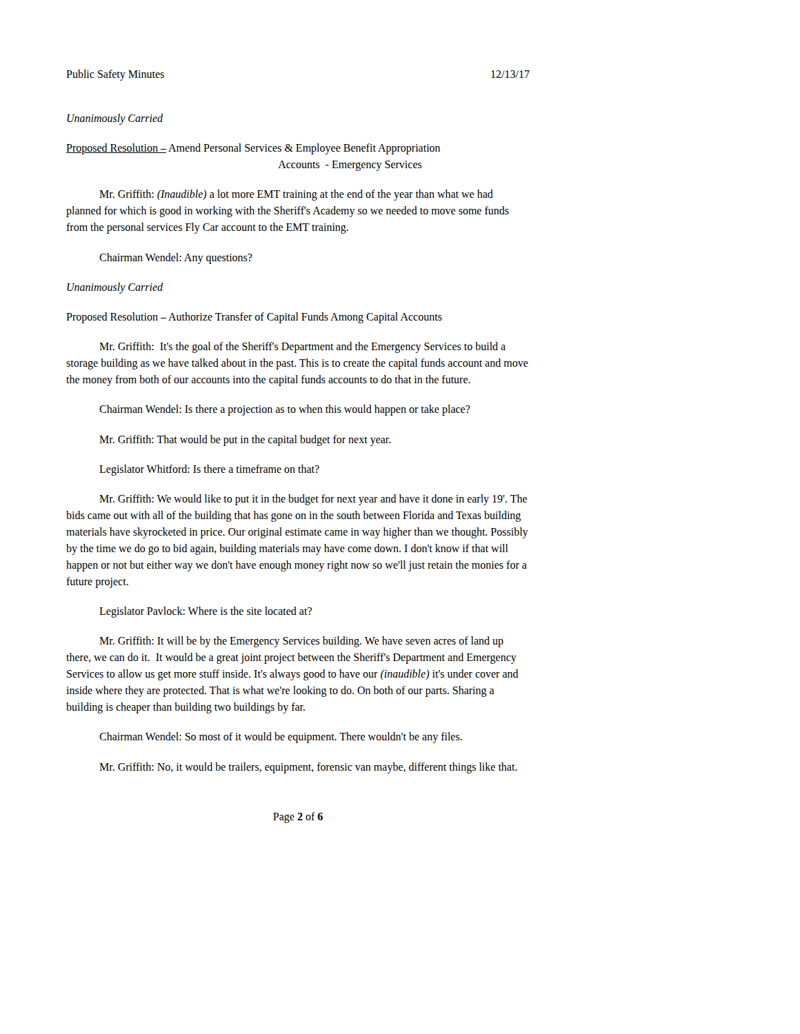Public Safety Minutes 12/13/17
Unanimously Carried
Proposed Resolution – Amend Personal Services & Employee Benefit Appropriation
Accounts - Emergency Services
Mr. Griffith: (Inaudible) a lot more EMT training at the end of the year than what we had planned for which is good in working with the Sheriff's Academy so we needed to move some funds from the personal services Fly Car account to the EMT training.
Chairman Wendel: Any questions?
Unanimously Carried
Proposed Resolution – Authorize Transfer of Capital Funds Among Capital Accounts
Mr. Griffith: It's the goal of the Sheriff's Department and the Emergency Services to build a storage building as we have talked about in the past. This is to create the capital funds account and move the money from both of our accounts into the capital funds accounts to do that in the future.
Chairman Wendel: Is there a projection as to when this would happen or take place?
Mr. Griffith: That would be put in the capital budget for next year.
Legislator Whitford: Is there a timeframe on that?
Mr. Griffith: We would like to put it in the budget for next year and have it done in early 19'. The bids came out with all of the building that has gone on in the south between Florida and Texas building materials have skyrocketed in price. Our original estimate came in way higher than we thought. Possibly by the time we do go to bid again, building materials may have come down. I don't know if that will happen or not but either way we don't have enough money right now so we'll just retain the monies for a future project.
Legislator Pavlock: Where is the site located at?
Mr. Griffith: It will be by the Emergency Services building. We have seven acres of land up there, we can do it. It would be a great joint project between the Sheriff's Department and Emergency Services to allow us get more stuff inside. It's always good to have our (inaudible) it's under cover and inside where they are protected. That is what we're looking to do. On both of our parts. Sharing a building is cheaper than building two buildings by far.
Chairman Wendel: So most of it would be equipment. There wouldn't be any files.
Mr. Griffith: No, it would be trailers, equipment, forensic van maybe, different things like that.
Page 2 of 6